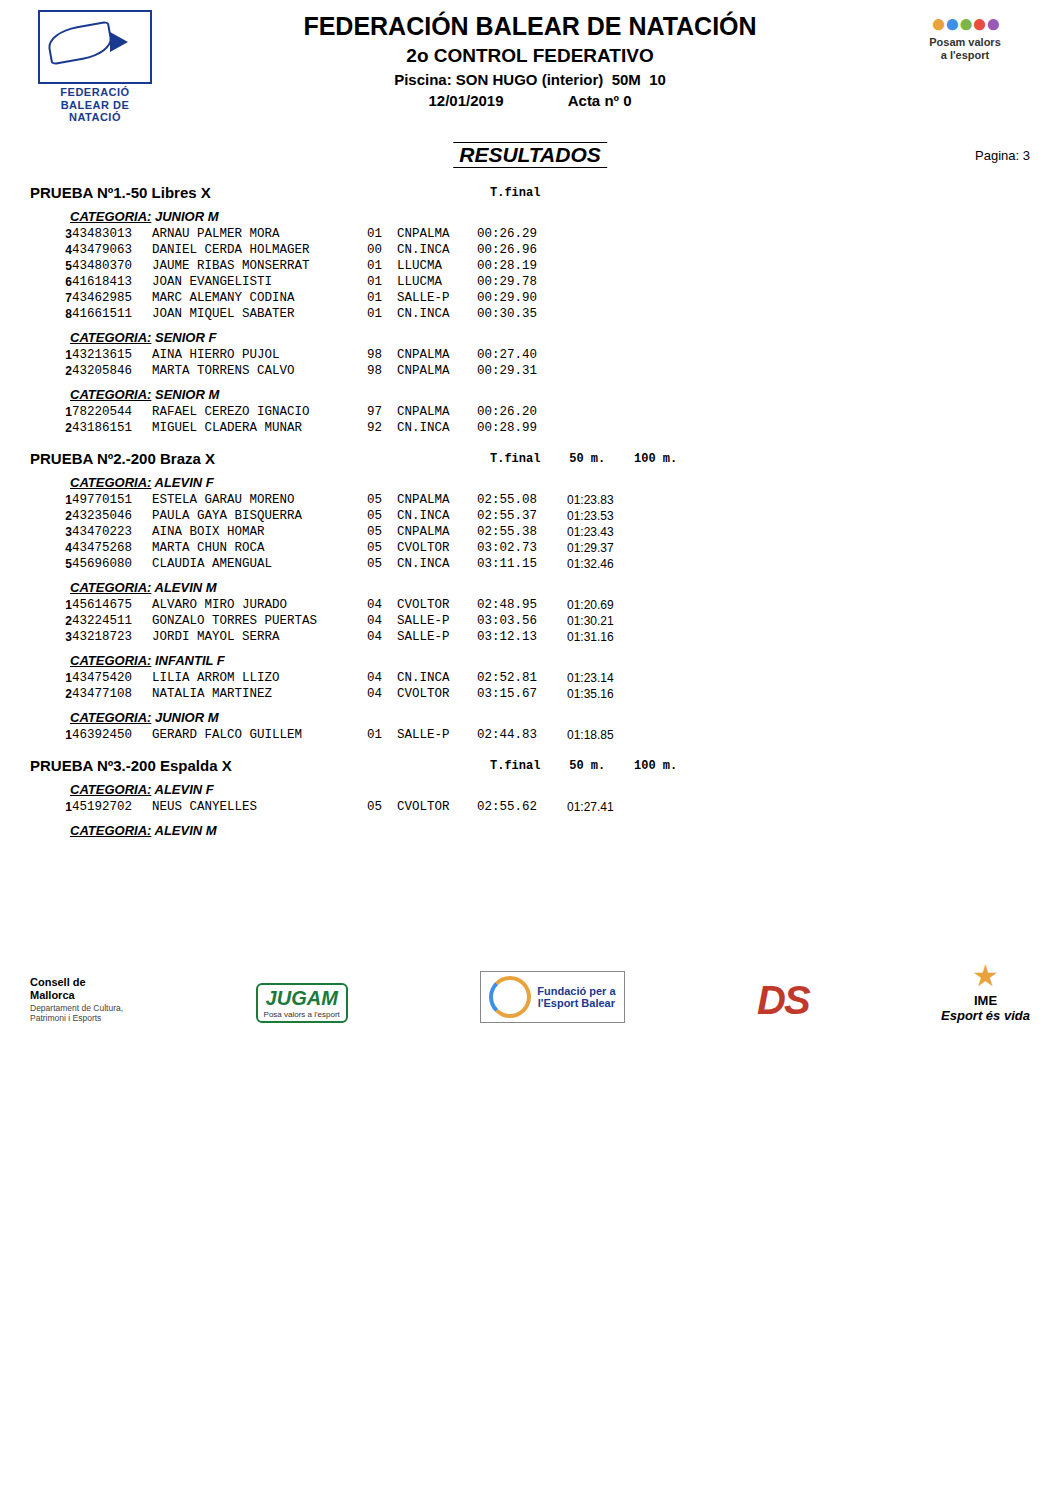FEDERACIÓ
BALEAR DE
NATACIÓ
FEDERACIÓN BALEAR DE NATACIÓN
2o CONTROL FEDERATIVO
Piscina: SON HUGO (interior) 50M 10
12/01/2019 Acta nº 0
●●●●●
Posam valors
a l'esport
RESULTADOS
Pagina: 3
PRUEBA Nº1.-50 Libres XT.final
CATEGORIA: JUNIOR M
| 3 | 43483013 | ARNAU PALMER MORA | 01 | CNPALMA | 00:26.29 |
| 4 | 43479063 | DANIEL CERDA HOLMAGER | 00 | CN.INCA | 00:26.96 |
| 5 | 43480370 | JAUME RIBAS MONSERRAT | 01 | LLUCMA | 00:28.19 |
| 6 | 41618413 | JOAN EVANGELISTI | 01 | LLUCMA | 00:29.78 |
| 7 | 43462985 | MARC ALEMANY CODINA | 01 | SALLE-P | 00:29.90 |
| 8 | 41661511 | JOAN MIQUEL SABATER | 01 | CN.INCA | 00:30.35 |
CATEGORIA: SENIOR F
| 1 | 43213615 | AINA HIERRO PUJOL | 98 | CNPALMA | 00:27.40 |
| 2 | 43205846 | MARTA TORRENS CALVO | 98 | CNPALMA | 00:29.31 |
CATEGORIA: SENIOR M
| 1 | 78220544 | RAFAEL CEREZO IGNACIO | 97 | CNPALMA | 00:26.20 |
| 2 | 43186151 | MIGUEL CLADERA MUNAR | 92 | CN.INCA | 00:28.99 |
PRUEBA Nº2.-200 Braza XT.final 50 m. 100 m.
CATEGORIA: ALEVIN F
| 1 | 49770151 | ESTELA GARAU MORENO | 05 | CNPALMA | 02:55.08 | 01:23.83 |
| 2 | 43235046 | PAULA GAYA BISQUERRA | 05 | CN.INCA | 02:55.37 | 01:23.53 |
| 3 | 43470223 | AINA BOIX HOMAR | 05 | CNPALMA | 02:55.38 | 01:23.43 |
| 4 | 43475268 | MARTA CHUN ROCA | 05 | CVOLTOR | 03:02.73 | 01:29.37 |
| 5 | 45696080 | CLAUDIA AMENGUAL | 05 | CN.INCA | 03:11.15 | 01:32.46 |
CATEGORIA: ALEVIN M
| 1 | 45614675 | ALVARO MIRO JURADO | 04 | CVOLTOR | 02:48.95 | 01:20.69 |
| 2 | 43224511 | GONZALO TORRES PUERTAS | 04 | SALLE-P | 03:03.56 | 01:30.21 |
| 3 | 43218723 | JORDI MAYOL SERRA | 04 | SALLE-P | 03:12.13 | 01:31.16 |
CATEGORIA: INFANTIL F
| 1 | 43475420 | LILIA ARROM LLIZO | 04 | CN.INCA | 02:52.81 | 01:23.14 |
| 2 | 43477108 | NATALIA MARTINEZ | 04 | CVOLTOR | 03:15.67 | 01:35.16 |
CATEGORIA: JUNIOR M
| 1 | 46392450 | GERARD FALCO GUILLEM | 01 | SALLE-P | 02:44.83 | 01:18.85 |
PRUEBA Nº3.-200 Espalda XT.final 50 m. 100 m.
CATEGORIA: ALEVIN F
| 1 | 45192702 | NEUS CANYELLES | 05 | CVOLTOR | 02:55.62 | 01:27.41 |
CATEGORIA: ALEVIN M
Consell de
Mallorca
Departament de Cultura,
Patrimoni i Esports
JUGAMPosa valors a l'esport
Fundació per a
l'Esport Balear
DS
★
IME
Esport és vida